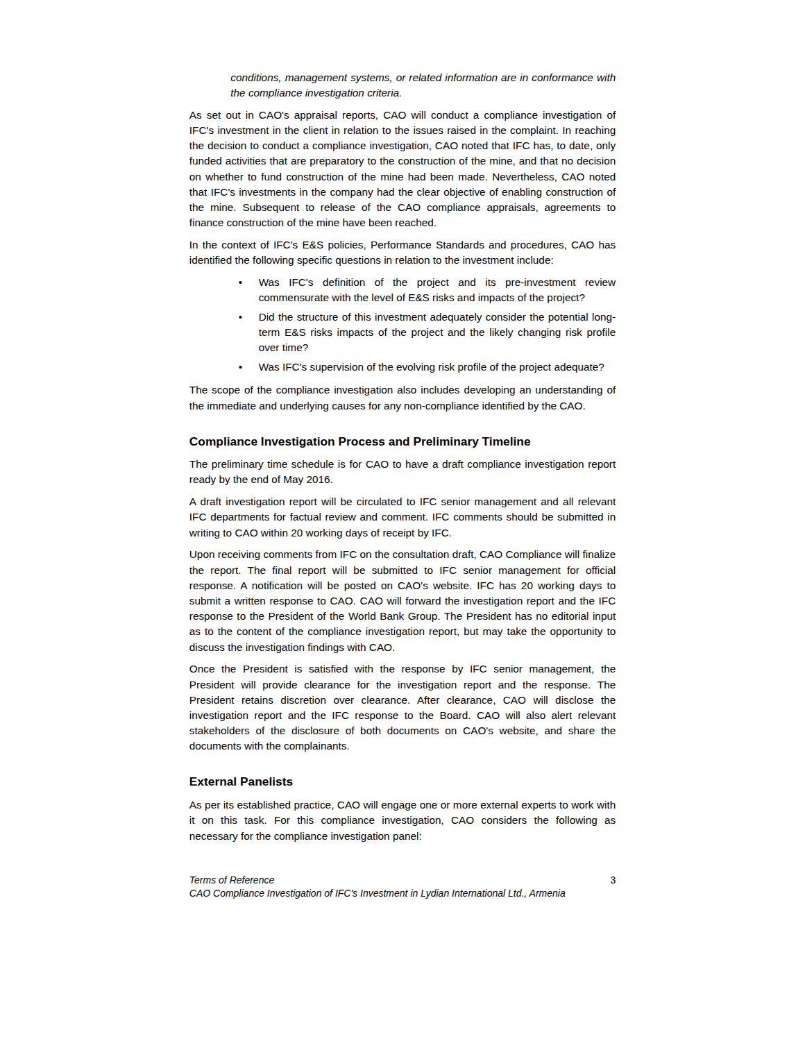conditions, management systems, or related information are in conformance with the compliance investigation criteria.
As set out in CAO's appraisal reports, CAO will conduct a compliance investigation of IFC's investment in the client in relation to the issues raised in the complaint. In reaching the decision to conduct a compliance investigation, CAO noted that IFC has, to date, only funded activities that are preparatory to the construction of the mine, and that no decision on whether to fund construction of the mine had been made. Nevertheless, CAO noted that IFC's investments in the company had the clear objective of enabling construction of the mine. Subsequent to release of the CAO compliance appraisals, agreements to finance construction of the mine have been reached.
In the context of IFC's E&S policies, Performance Standards and procedures, CAO has identified the following specific questions in relation to the investment include:
Was IFC's definition of the project and its pre-investment review commensurate with the level of E&S risks and impacts of the project?
Did the structure of this investment adequately consider the potential long-term E&S risks impacts of the project and the likely changing risk profile over time?
Was IFC's supervision of the evolving risk profile of the project adequate?
The scope of the compliance investigation also includes developing an understanding of the immediate and underlying causes for any non-compliance identified by the CAO.
Compliance Investigation Process and Preliminary Timeline
The preliminary time schedule is for CAO to have a draft compliance investigation report ready by the end of May 2016.
A draft investigation report will be circulated to IFC senior management and all relevant IFC departments for factual review and comment. IFC comments should be submitted in writing to CAO within 20 working days of receipt by IFC.
Upon receiving comments from IFC on the consultation draft, CAO Compliance will finalize the report. The final report will be submitted to IFC senior management for official response. A notification will be posted on CAO's website. IFC has 20 working days to submit a written response to CAO. CAO will forward the investigation report and the IFC response to the President of the World Bank Group. The President has no editorial input as to the content of the compliance investigation report, but may take the opportunity to discuss the investigation findings with CAO.
Once the President is satisfied with the response by IFC senior management, the President will provide clearance for the investigation report and the response. The President retains discretion over clearance. After clearance, CAO will disclose the investigation report and the IFC response to the Board. CAO will also alert relevant stakeholders of the disclosure of both documents on CAO's website, and share the documents with the complainants.
External Panelists
As per its established practice, CAO will engage one or more external experts to work with it on this task. For this compliance investigation, CAO considers the following as necessary for the compliance investigation panel:
Terms of Reference
CAO Compliance Investigation of IFC's Investment in Lydian International Ltd., Armenia
3